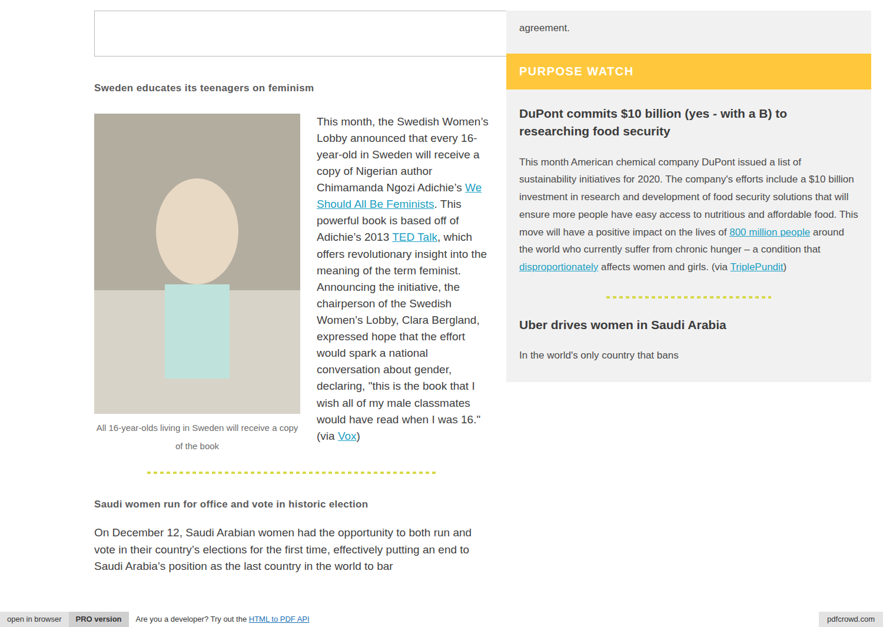Sweden educates its teenagers on feminism
All 16-year-olds living in Sweden will receive a copy of the book
This month, the Swedish Women’s Lobby announced that every 16-year-old in Sweden will receive a copy of Nigerian author Chimamanda Ngozi Adichie’s We Should All Be Feminists. This powerful book is based off of Adichie’s 2013 TED Talk, which offers revolutionary insight into the meaning of the term feminist. Announcing the initiative, the chairperson of the Swedish Women’s Lobby, Clara Bergland, expressed hope that the effort would spark a national conversation about gender, declaring, "this is the book that I wish all of my male classmates would have read when I was 16." (via Vox)
Saudi women run for office and vote in historic election
On December 12, Saudi Arabian women had the opportunity to both run and vote in their country’s elections for the first time, effectively putting an end to Saudi Arabia’s position as the last country in the world to bar
agreement.
PURPOSE WATCH
DuPont commits $10 billion (yes - with a B) to researching food security
This month American chemical company DuPont issued a list of sustainability initiatives for 2020. The company's efforts include a $10 billion investment in research and development of food security solutions that will ensure more people have easy access to nutritious and affordable food. This move will have a positive impact on the lives of 800 million people around the world who currently suffer from chronic hunger – a condition that disproportionately affects women and girls. (via TriplePundit)
Uber drives women in Saudi Arabia
In the world's only country that bans
open in browser PRO version Are you a developer? Try out the HTML to PDF API pdfcrowd.com